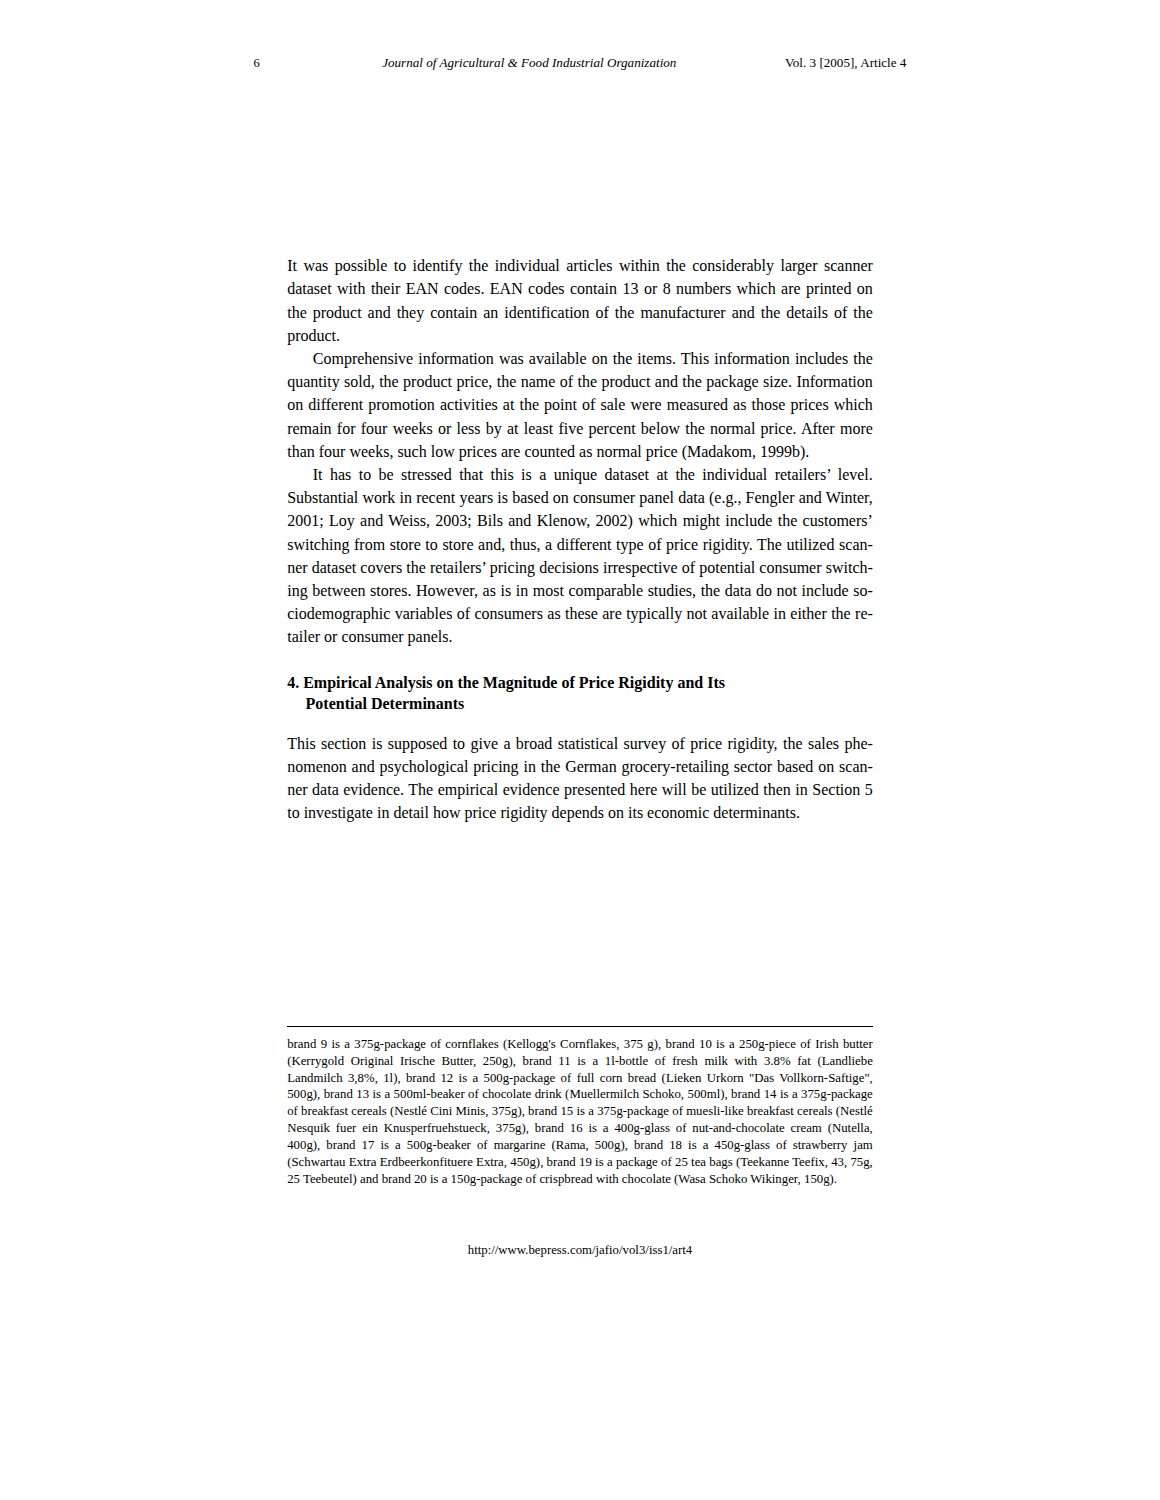6
Journal of Agricultural & Food Industrial Organization
Vol. 3 [2005], Article 4
It was possible to identify the individual articles within the considerably larger scanner dataset with their EAN codes. EAN codes contain 13 or 8 numbers which are printed on the product and they contain an identification of the manufacturer and the details of the product.
Comprehensive information was available on the items. This information includes the quantity sold, the product price, the name of the product and the package size. Information on different promotion activities at the point of sale were measured as those prices which remain for four weeks or less by at least five percent below the normal price. After more than four weeks, such low prices are counted as normal price (Madakom, 1999b).
It has to be stressed that this is a unique dataset at the individual retailers’ level. Substantial work in recent years is based on consumer panel data (e.g., Fengler and Winter, 2001; Loy and Weiss, 2003; Bils and Klenow, 2002) which might include the customers’ switching from store to store and, thus, a different type of price rigidity. The utilized scanner dataset covers the retailers’ pricing decisions irrespective of potential consumer switching between stores. However, as is in most comparable studies, the data do not include sociodemographic variables of consumers as these are typically not available in either the retailer or consumer panels.
4. Empirical Analysis on the Magnitude of Price Rigidity and Its Potential Determinants
This section is supposed to give a broad statistical survey of price rigidity, the sales phenomenon and psychological pricing in the German grocery-retailing sector based on scanner data evidence. The empirical evidence presented here will be utilized then in Section 5 to investigate in detail how price rigidity depends on its economic determinants.
brand 9 is a 375g-package of cornflakes (Kellogg's Cornflakes, 375 g), brand 10 is a 250g-piece of Irish butter (Kerrygold Original Irische Butter, 250g), brand 11 is a 1l-bottle of fresh milk with 3.8% fat (Landliebe Landmilch 3,8%, 1l), brand 12 is a 500g-package of full corn bread (Lieken Urkorn "Das Vollkorn-Saftige", 500g), brand 13 is a 500ml-beaker of chocolate drink (Muellermilch Schoko, 500ml), brand 14 is a 375g-package of breakfast cereals (Nestlé Cini Minis, 375g), brand 15 is a 375g-package of muesli-like breakfast cereals (Nestlé Nesquik fuer ein Knusperfruehstueck, 375g), brand 16 is a 400g-glass of nut-and-chocolate cream (Nutella, 400g), brand 17 is a 500g-beaker of margarine (Rama, 500g), brand 18 is a 450g-glass of strawberry jam (Schwartau Extra Erdbeerkonfituere Extra, 450g), brand 19 is a package of 25 tea bags (Teekanne Teefix, 43, 75g, 25 Teebeutel) and brand 20 is a 150g-package of crispbread with chocolate (Wasa Schoko Wikinger, 150g).
http://www.bepress.com/jafio/vol3/iss1/art4